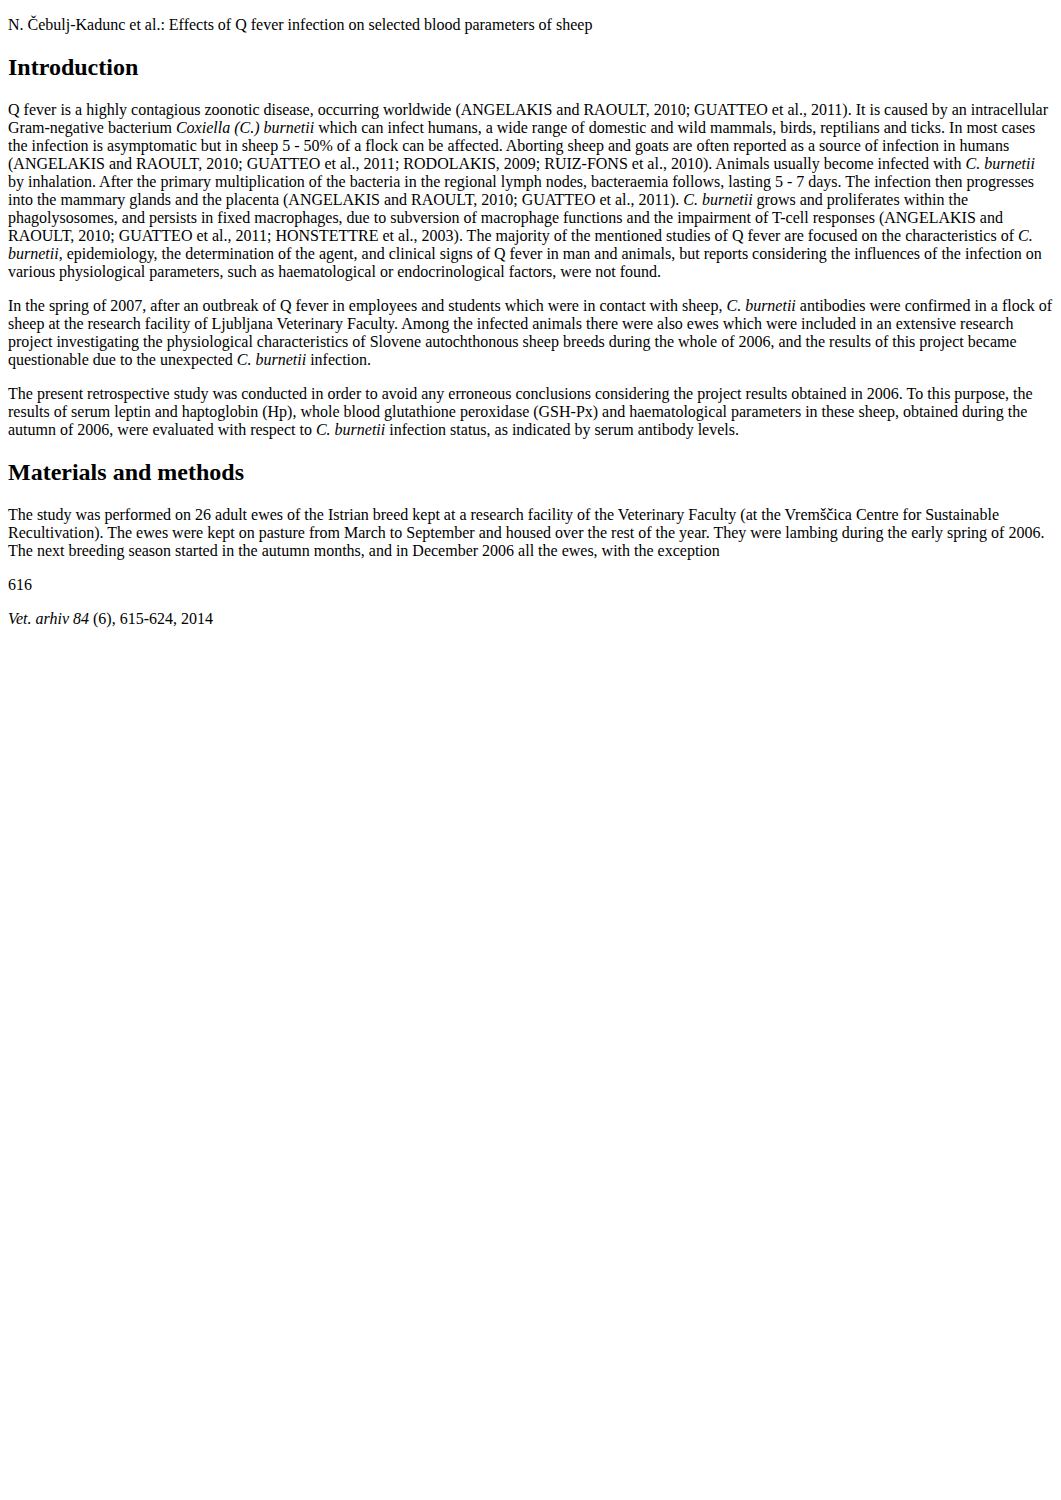N. Čebulj-Kadunc et al.: Effects of Q fever infection on selected blood parameters of sheep
Introduction
Q fever is a highly contagious zoonotic disease, occurring worldwide (ANGELAKIS and RAOULT, 2010; GUATTEO et al., 2011). It is caused by an intracellular Gram-negative bacterium Coxiella (C.) burnetii which can infect humans, a wide range of domestic and wild mammals, birds, reptilians and ticks. In most cases the infection is asymptomatic but in sheep 5 - 50% of a flock can be affected. Aborting sheep and goats are often reported as a source of infection in humans (ANGELAKIS and RAOULT, 2010; GUATTEO et al., 2011; RODOLAKIS, 2009; RUIZ-FONS et al., 2010). Animals usually become infected with C. burnetii by inhalation. After the primary multiplication of the bacteria in the regional lymph nodes, bacteraemia follows, lasting 5 - 7 days. The infection then progresses into the mammary glands and the placenta (ANGELAKIS and RAOULT, 2010; GUATTEO et al., 2011). C. burnetii grows and proliferates within the phagolysosomes, and persists in fixed macrophages, due to subversion of macrophage functions and the impairment of T-cell responses (ANGELAKIS and RAOULT, 2010; GUATTEO et al., 2011; HONSTETTRE et al., 2003). The majority of the mentioned studies of Q fever are focused on the characteristics of C. burnetii, epidemiology, the determination of the agent, and clinical signs of Q fever in man and animals, but reports considering the influences of the infection on various physiological parameters, such as haematological or endocrinological factors, were not found.
In the spring of 2007, after an outbreak of Q fever in employees and students which were in contact with sheep, C. burnetii antibodies were confirmed in a flock of sheep at the research facility of Ljubljana Veterinary Faculty. Among the infected animals there were also ewes which were included in an extensive research project investigating the physiological characteristics of Slovene autochthonous sheep breeds during the whole of 2006, and the results of this project became questionable due to the unexpected C. burnetii infection.
The present retrospective study was conducted in order to avoid any erroneous conclusions considering the project results obtained in 2006. To this purpose, the results of serum leptin and haptoglobin (Hp), whole blood glutathione peroxidase (GSH-Px) and haematological parameters in these sheep, obtained during the autumn of 2006, were evaluated with respect to C. burnetii infection status, as indicated by serum antibody levels.
Materials and methods
The study was performed on 26 adult ewes of the Istrian breed kept at a research facility of the Veterinary Faculty (at the Vremščica Centre for Sustainable Recultivation). The ewes were kept on pasture from March to September and housed over the rest of the year. They were lambing during the early spring of 2006. The next breeding season started in the autumn months, and in December 2006 all the ewes, with the exception
616
Vet. arhiv 84 (6), 615-624, 2014